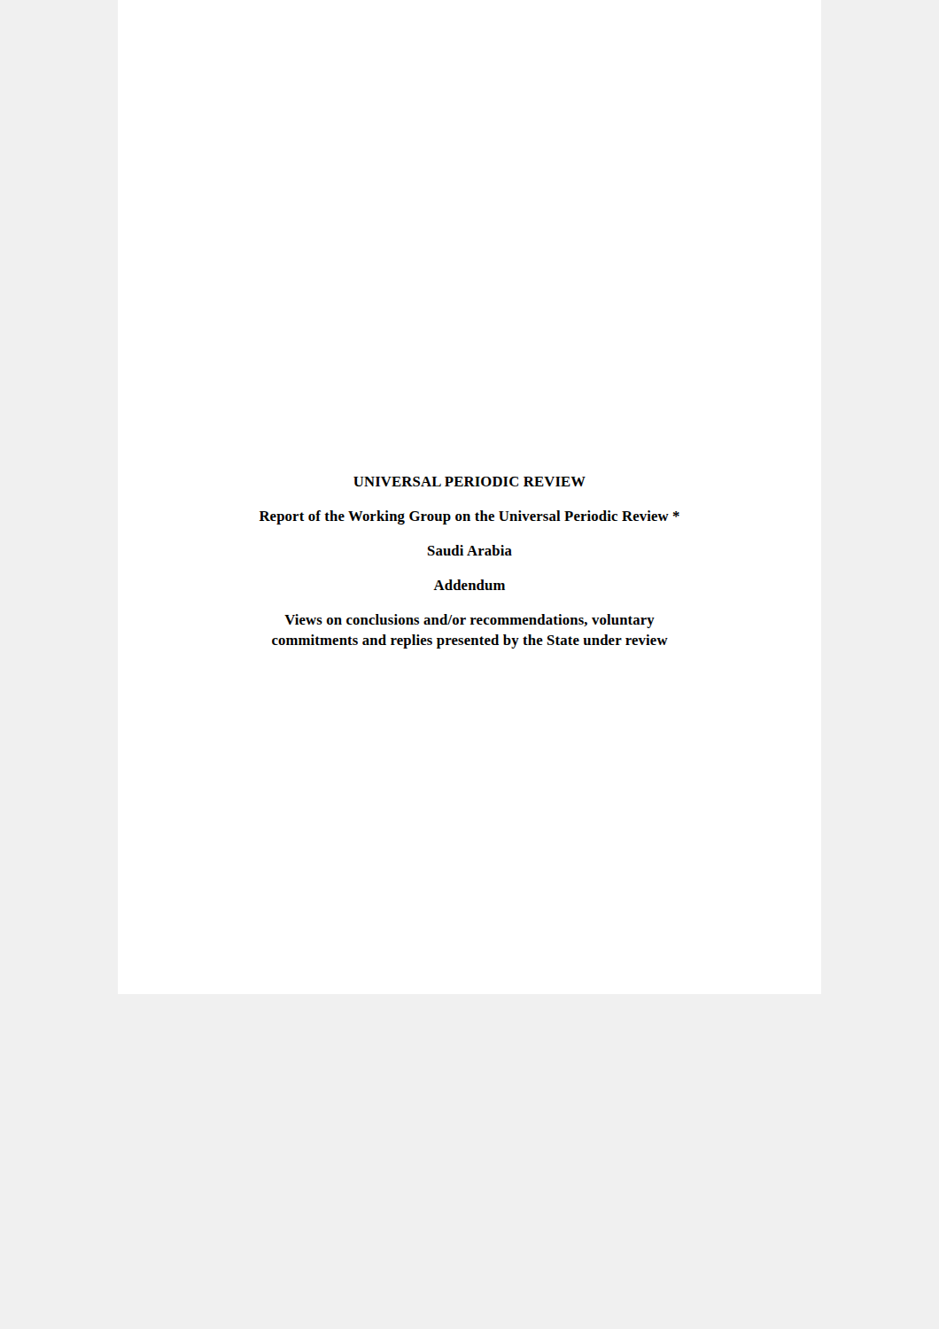UNIVERSAL PERIODIC REVIEW
Report of the Working Group on the Universal Periodic Review *
Saudi Arabia
Addendum
Views on conclusions and/or recommendations, voluntary commitments and replies presented by the State under review